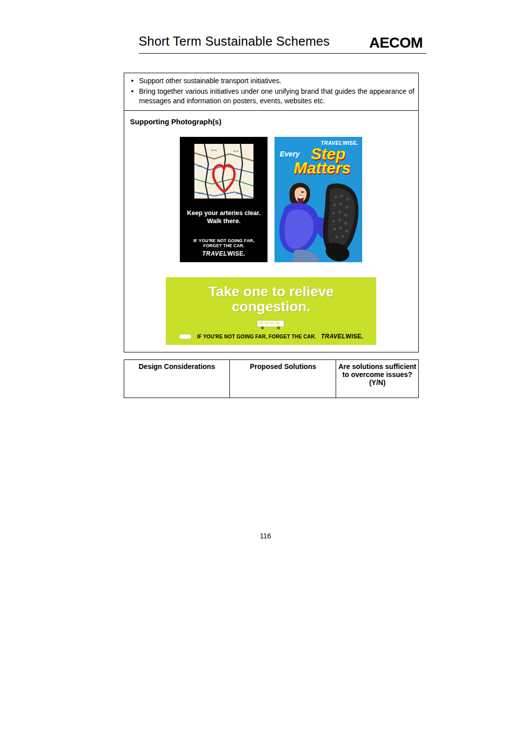Short Term Sustainable Schemes
AECOM
Support other sustainable transport initiatives.
Bring together various initiatives under one unifying brand that guides the appearance of messages and information on posters, events, websites etc.
Supporting Photograph(s)
A1234 B1020 B1196 A1964 B2048
Keep your arteries clear.
Walk there.
IF YOU'RE NOT GOING FAR, FORGET THE CAR.
TRAVELWISE.
TRAVELWISE.
Every
Step
Matters
Take one to relieve
congestion.
IF YOU'RE NOT GOING FAR, FORGET THE CAR.
TRAVELWISE.
| Design Considerations | Proposed Solutions | Are solutions sufficient to overcome issues? (Y/N) |
| --- | --- | --- |
116